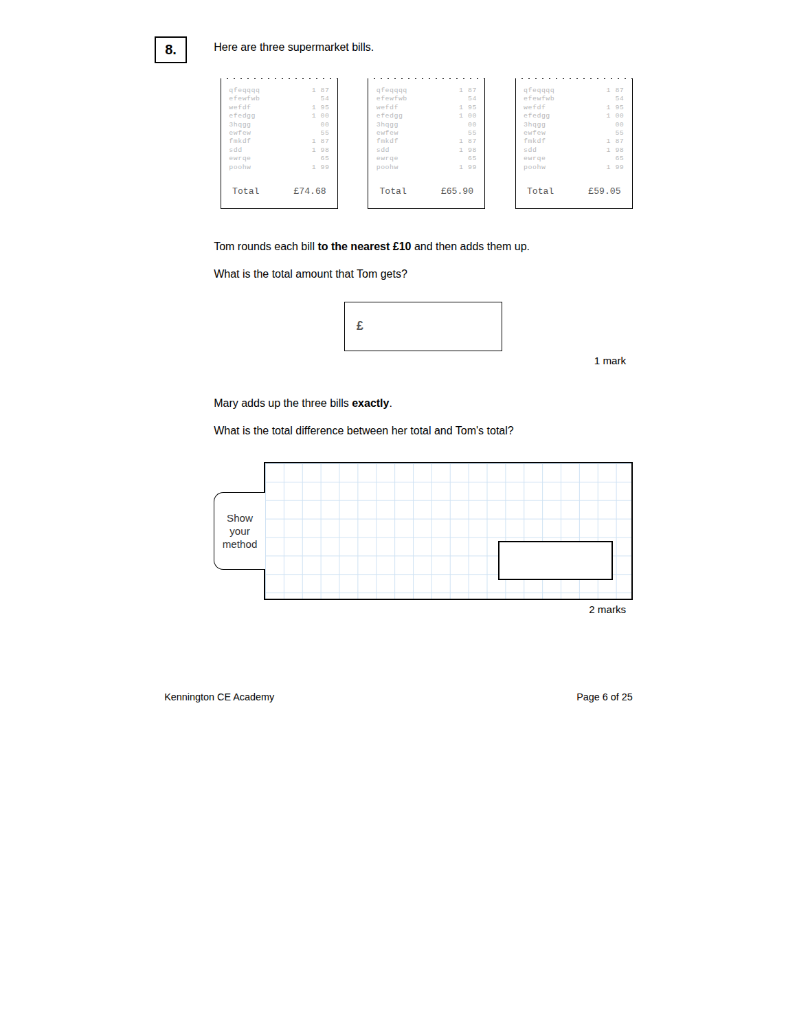8.
Here are three supermarket bills.
qfeqqqq 1 87
efewfwb 54
wefdf 1 95
efedgg 1 00
3hqgg 00
ewfew 55
fmkdf 1 87
sdd 1 98
ewrqe 65
poohw 1 99
Total£74.68
qfeqqqq 1 87
efewfwb 54
wefdf 1 95
efedgg 1 00
3hqgg 00
ewfew 55
fmkdf 1 87
sdd 1 98
ewrqe 65
poohw 1 99
Total£65.90
qfeqqqq 1 87
efewfwb 54
wefdf 1 95
efedgg 1 00
3hqgg 00
ewfew 55
fmkdf 1 87
sdd 1 98
ewrqe 65
poohw 1 99
Total£59.05
Tom rounds each bill to the nearest £10 and then adds them up.
What is the total amount that Tom gets?
£
1 mark
Mary adds up the three bills exactly.
What is the total difference between her total and Tom's total?
Show
your
method
2 marks
Kennington CE Academy Page 6 of 25